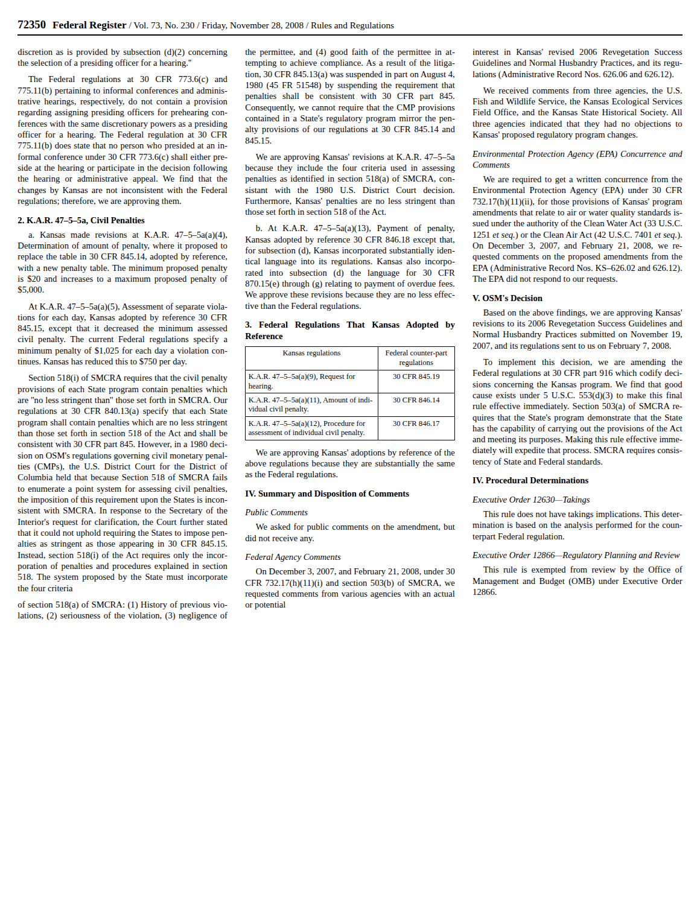72350 Federal Register / Vol. 73, No. 230 / Friday, November 28, 2008 / Rules and Regulations
discretion as is provided by subsection (d)(2) concerning the selection of a presiding officer for a hearing.''
The Federal regulations at 30 CFR 773.6(c) and 775.11(b) pertaining to informal conferences and administrative hearings, respectively, do not contain a provision regarding assigning presiding officers for prehearing conferences with the same discretionary powers as a presiding officer for a hearing. The Federal regulation at 30 CFR 775.11(b) does state that no person who presided at an informal conference under 30 CFR 773.6(c) shall either preside at the hearing or participate in the decision following the hearing or administrative appeal. We find that the changes by Kansas are not inconsistent with the Federal regulations; therefore, we are approving them.
2. K.A.R. 47–5–5a, Civil Penalties
a. Kansas made revisions at K.A.R. 47–5–5a(a)(4), Determination of amount of penalty, where it proposed to replace the table in 30 CFR 845.14, adopted by reference, with a new penalty table. The minimum proposed penalty is $20 and increases to a maximum proposed penalty of $5,000.
At K.A.R. 47–5–5a(a)(5), Assessment of separate violations for each day, Kansas adopted by reference 30 CFR 845.15, except that it decreased the minimum assessed civil penalty. The current Federal regulations specify a minimum penalty of $1,025 for each day a violation continues. Kansas has reduced this to $750 per day.
Section 518(i) of SMCRA requires that the civil penalty provisions of each State program contain penalties which are ''no less stringent than'' those set forth in SMCRA. Our regulations at 30 CFR 840.13(a) specify that each State program shall contain penalties which are no less stringent than those set forth in section 518 of the Act and shall be consistent with 30 CFR part 845. However, in a 1980 decision on OSM's regulations governing civil monetary penalties (CMPs), the U.S. District Court for the District of Columbia held that because Section 518 of SMCRA fails to enumerate a point system for assessing civil penalties, the imposition of this requirement upon the States is inconsistent with SMCRA. In response to the Secretary of the Interior's request for clarification, the Court further stated that it could not uphold requiring the States to impose penalties as stringent as those appearing in 30 CFR 845.15. Instead, section 518(i) of the Act requires only the incorporation of penalties and procedures explained in section 518. The system proposed by the State must incorporate the four criteria
of section 518(a) of SMCRA: (1) History of previous violations, (2) seriousness of the violation, (3) negligence of the permittee, and (4) good faith of the permittee in attempting to achieve compliance. As a result of the litigation, 30 CFR 845.13(a) was suspended in part on August 4, 1980 (45 FR 51548) by suspending the requirement that penalties shall be consistent with 30 CFR part 845. Consequently, we cannot require that the CMP provisions contained in a State's regulatory program mirror the penalty provisions of our regulations at 30 CFR 845.14 and 845.15.
We are approving Kansas' revisions at K.A.R. 47–5–5a because they include the four criteria used in assessing penalties as identified in section 518(a) of SMCRA, consistant with the 1980 U.S. District Court decision. Furthermore, Kansas' penalties are no less stringent than those set forth in section 518 of the Act.
b. At K.A.R. 47–5–5a(a)(13), Payment of penalty, Kansas adopted by reference 30 CFR 846.18 except that, for subsection (d), Kansas incorporated substantially identical language into its regulations. Kansas also incorporated into subsection (d) the language for 30 CFR 870.15(e) through (g) relating to payment of overdue fees. We approve these revisions because they are no less effective than the Federal regulations.
3. Federal Regulations That Kansas Adopted by Reference
| Kansas regulations | Federal counter-part regulations |
| --- | --- |
| K.A.R. 47–5–5a(a)(9), Request for hearing. | 30 CFR 845.19 |
| K.A.R. 47–5–5a(a)(11), Amount of individual civil penalty. | 30 CFR 846.14 |
| K.A.R. 47–5–5a(a)(12), Procedure for assessment of individual civil penalty. | 30 CFR 846.17 |
We are approving Kansas' adoptions by reference of the above regulations because they are substantially the same as the Federal regulations.
IV. Summary and Disposition of Comments
Public Comments
We asked for public comments on the amendment, but did not receive any.
Federal Agency Comments
On December 3, 2007, and February 21, 2008, under 30 CFR 732.17(h)(11)(i) and section 503(b) of SMCRA, we requested comments from various agencies with an actual or potential
interest in Kansas' revised 2006 Revegetation Success Guidelines and Normal Husbandry Practices, and its regulations (Administrative Record Nos. 626.06 and 626.12).
We received comments from three agencies, the U.S. Fish and Wildlife Service, the Kansas Ecological Services Field Office, and the Kansas State Historical Society. All three agencies indicated that they had no objections to Kansas' proposed regulatory program changes.
Environmental Protection Agency (EPA) Concurrence and Comments
We are required to get a written concurrence from the Environmental Protection Agency (EPA) under 30 CFR 732.17(h)(11)(ii), for those provisions of Kansas' program amendments that relate to air or water quality standards issued under the authority of the Clean Water Act (33 U.S.C. 1251 et seq.) or the Clean Air Act (42 U.S.C. 7401 et seq.). On December 3, 2007, and February 21, 2008, we requested comments on the proposed amendments from the EPA (Administrative Record Nos. KS–626.02 and 626.12). The EPA did not respond to our requests.
V. OSM's Decision
Based on the above findings, we are approving Kansas' revisions to its 2006 Revegetation Success Guidelines and Normal Husbandry Practices submitted on November 19, 2007, and its regulations sent to us on February 7, 2008.
To implement this decision, we are amending the Federal regulations at 30 CFR part 916 which codify decisions concerning the Kansas program. We find that good cause exists under 5 U.S.C. 553(d)(3) to make this final rule effective immediately. Section 503(a) of SMCRA requires that the State's program demonstrate that the State has the capability of carrying out the provisions of the Act and meeting its purposes. Making this rule effective immediately will expedite that process. SMCRA requires consistency of State and Federal standards.
IV. Procedural Determinations
Executive Order 12630—Takings
This rule does not have takings implications. This determination is based on the analysis performed for the counterpart Federal regulation.
Executive Order 12866—Regulatory Planning and Review
This rule is exempted from review by the Office of Management and Budget (OMB) under Executive Order 12866.